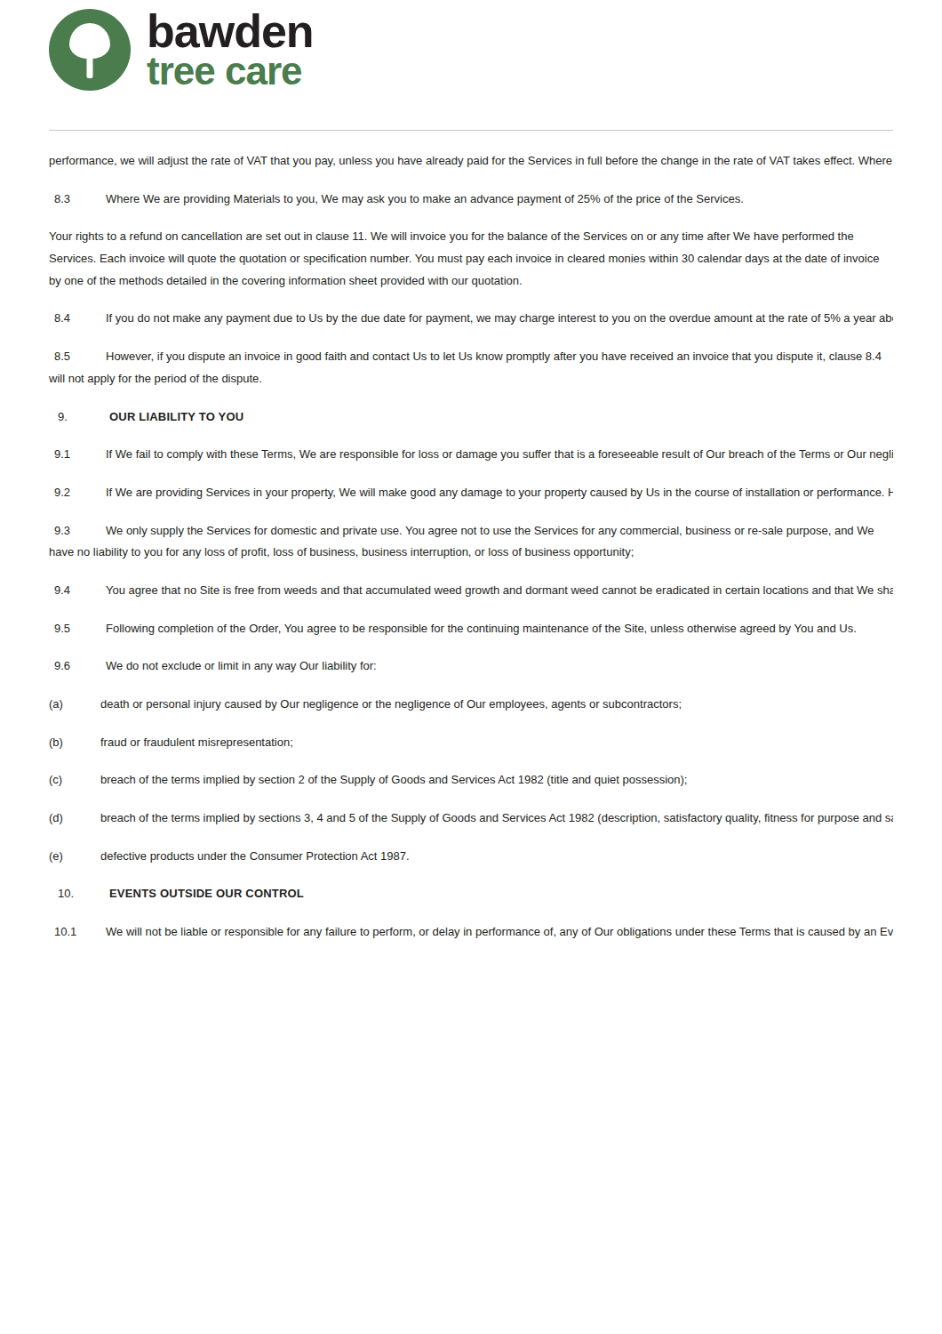bawden tree care
performance, we will adjust the rate of VAT that you pay, unless you have already paid for the Services in full before the change in the rate of VAT takes effect. Where VAT is not applicable this will be detailed in the Specification attached to these Terms.
8.3 Where We are providing Materials to you, We may ask you to make an advance payment of 25% of the price of the Services.
Your rights to a refund on cancellation are set out in clause 11. We will invoice you for the balance of the Services on or any time after We have performed the Services. Each invoice will quote the quotation or specification number. You must pay each invoice in cleared monies within 30 calendar days at the date of invoice by one of the methods detailed in the covering information sheet provided with our quotation.
8.4 If you do not make any payment due to Us by the due date for payment, we may charge interest to you on the overdue amount at the rate of 5% a year above the base lending rate of HSBC plc from time to time. This interest shall accrue on a daily basis from the due date until the date of actual payment of the overdue amount, whether before or after judgment. You must pay Us interest together with any overdue amount.
8.5 However, if you dispute an invoice in good faith and contact Us to let Us know promptly after you have received an invoice that you dispute it, clause 8.4 will not apply for the period of the dispute.
9. OUR LIABILITY TO YOU
9.1 If We fail to comply with these Terms, We are responsible for loss or damage you suffer that is a foreseeable result of Our breach of the Terms or Our negligence, but We are not responsible for any loss or damage that is not foreseeable. Loss or damage is foreseeable if they were an obvious consequence of our breach or if they were contemplated by you and Us at the time we entered into this contract.
9.2 If We are providing Services in your property, We will make good any damage to your property caused by Us in the course of installation or performance. However, We are not responsible for the cost of repairing any pre-existing faults or damage to your property that We discover in the course of installation and/or performance of the Services by Us.
9.3 We only supply the Services for domestic and private use. You agree not to use the Services for any commercial, business or re-sale purpose, and We have no liability to you for any loss of profit, loss of business, business interruption, or loss of business opportunity;
9.4 You agree that no Site is free from weeds and that accumulated weed growth and dormant weed cannot be eradicated in certain locations and that We shall have no liability for any subsequent weed growth;
9.5 Following completion of the Order, You agree to be responsible for the continuing maintenance of the Site, unless otherwise agreed by You and Us.
9.6 We do not exclude or limit in any way Our liability for:
(a) death or personal injury caused by Our negligence or the negligence of Our employees, agents or subcontractors;
(b) fraud or fraudulent misrepresentation;
(c) breach of the terms implied by section 2 of the Supply of Goods and Services Act 1982 (title and quiet possession);
(d) breach of the terms implied by sections 3, 4 and 5 of the Supply of Goods and Services Act 1982 (description, satisfactory quality, fitness for purpose and samples); and
(e) defective products under the Consumer Protection Act 1987.
10. EVENTS OUTSIDE OUR CONTROL
10.1 We will not be liable or responsible for any failure to perform, or delay in performance of, any of Our obligations under these Terms that is caused by an Event Outside Our Control.